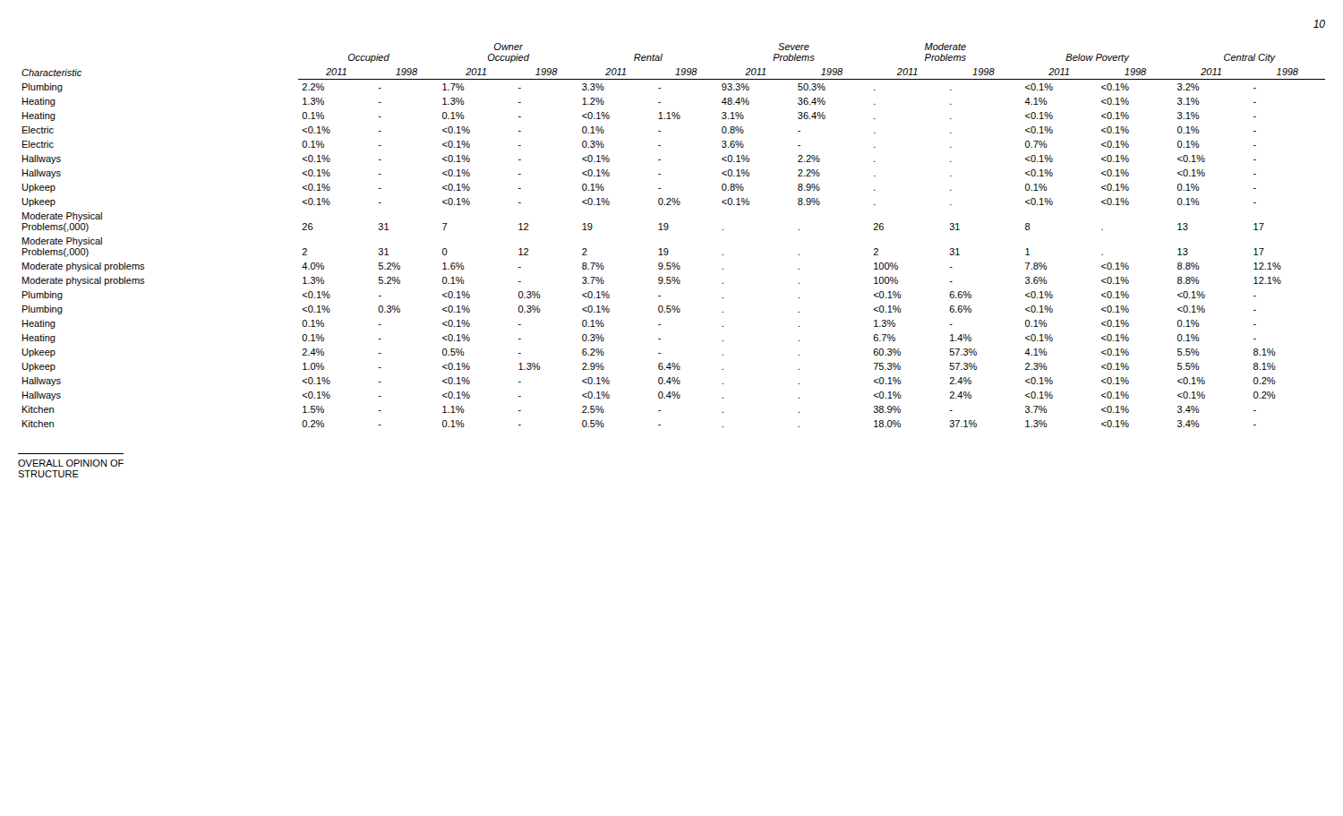10
| Characteristic | Occupied | Owner Occupied | Rental | Severe Problems | Moderate Problems | Below Poverty | Central City |
| --- | --- | --- | --- | --- | --- | --- | --- |
| 2011 | 1998 | 2011 | 1998 | 2011 | 1998 | 2011 | 1998 | 2011 | 1998 | 2011 | 1998 | 2011 | 1998 |
| Plumbing | 2.2% | - | 1.7% | - | 3.3% | - | 93.3% | 50.3% | . | . | <0.1% | <0.1% | 3.2% | - |
| Heating | 1.3% | - | 1.3% | - | 1.2% | - | 48.4% | 36.4% | . | . | 4.1% | <0.1% | 3.1% | - |
| Heating | 0.1% | - | 0.1% | - | <0.1% | 1.1% | 3.1% | 36.4% | . | . | <0.1% | <0.1% | 3.1% | - |
| Electric | <0.1% | - | <0.1% | - | 0.1% | - | 0.8% | - | . | . | <0.1% | <0.1% | 0.1% | - |
| Electric | 0.1% | - | <0.1% | - | 0.3% | - | 3.6% | - | . | . | 0.7% | <0.1% | 0.1% | - |
| Hallways | <0.1% | - | <0.1% | - | <0.1% | - | <0.1% | 2.2% | . | . | <0.1% | <0.1% | <0.1% | - |
| Hallways | <0.1% | - | <0.1% | - | <0.1% | - | <0.1% | 2.2% | . | . | <0.1% | <0.1% | <0.1% | - |
| Upkeep | <0.1% | - | <0.1% | - | 0.1% | - | 0.8% | 8.9% | . | . | 0.1% | <0.1% | 0.1% | - |
| Upkeep | <0.1% | - | <0.1% | - | <0.1% | 0.2% | <0.1% | 8.9% | . | . | <0.1% | <0.1% | 0.1% | - |
| Moderate Physical Problems(,000) | 26 | 31 | 7 | 12 | 19 | 19 | . | . | 26 | 31 | 8 | . | 13 | 17 |
| Moderate Physical Problems(,000) | 2 | 31 | 0 | 12 | 2 | 19 | . | . | 2 | 31 | 1 | . | 13 | 17 |
| Moderate physical problems | 4.0% | 5.2% | 1.6% | - | 8.7% | 9.5% | . | . | 100% | - | 7.8% | <0.1% | 8.8% | 12.1% |
| Moderate physical problems | 1.3% | 5.2% | 0.1% | - | 3.7% | 9.5% | . | . | 100% | - | 3.6% | <0.1% | 8.8% | 12.1% |
| Plumbing | <0.1% | - | <0.1% | 0.3% | <0.1% | - | . | . | <0.1% | 6.6% | <0.1% | <0.1% | <0.1% | - |
| Plumbing | <0.1% | 0.3% | <0.1% | 0.3% | <0.1% | 0.5% | . | . | <0.1% | 6.6% | <0.1% | <0.1% | <0.1% | - |
| Heating | 0.1% | - | <0.1% | - | 0.1% | - | . | . | 1.3% | - | 0.1% | <0.1% | 0.1% | - |
| Heating | 0.1% | - | <0.1% | - | 0.3% | - | . | . | 6.7% | 1.4% | <0.1% | <0.1% | 0.1% | - |
| Upkeep | 2.4% | - | 0.5% | - | 6.2% | - | . | . | 60.3% | 57.3% | 4.1% | <0.1% | 5.5% | 8.1% |
| Upkeep | 1.0% | - | <0.1% | 1.3% | 2.9% | 6.4% | . | . | 75.3% | 57.3% | 2.3% | <0.1% | 5.5% | 8.1% |
| Hallways | <0.1% | - | <0.1% | - | <0.1% | 0.4% | . | . | <0.1% | 2.4% | <0.1% | <0.1% | <0.1% | 0.2% |
| Hallways | <0.1% | - | <0.1% | - | <0.1% | 0.4% | . | . | <0.1% | 2.4% | <0.1% | <0.1% | <0.1% | 0.2% |
| Kitchen | 1.5% | - | 1.1% | - | 2.5% | - | . | . | 38.9% | - | 3.7% | <0.1% | 3.4% | - |
| Kitchen | 0.2% | - | 0.1% | - | 0.5% | - | . | . | 18.0% | 37.1% | 1.3% | <0.1% | 3.4% | - |
OVERALL OPINION OF
STRUCTURE